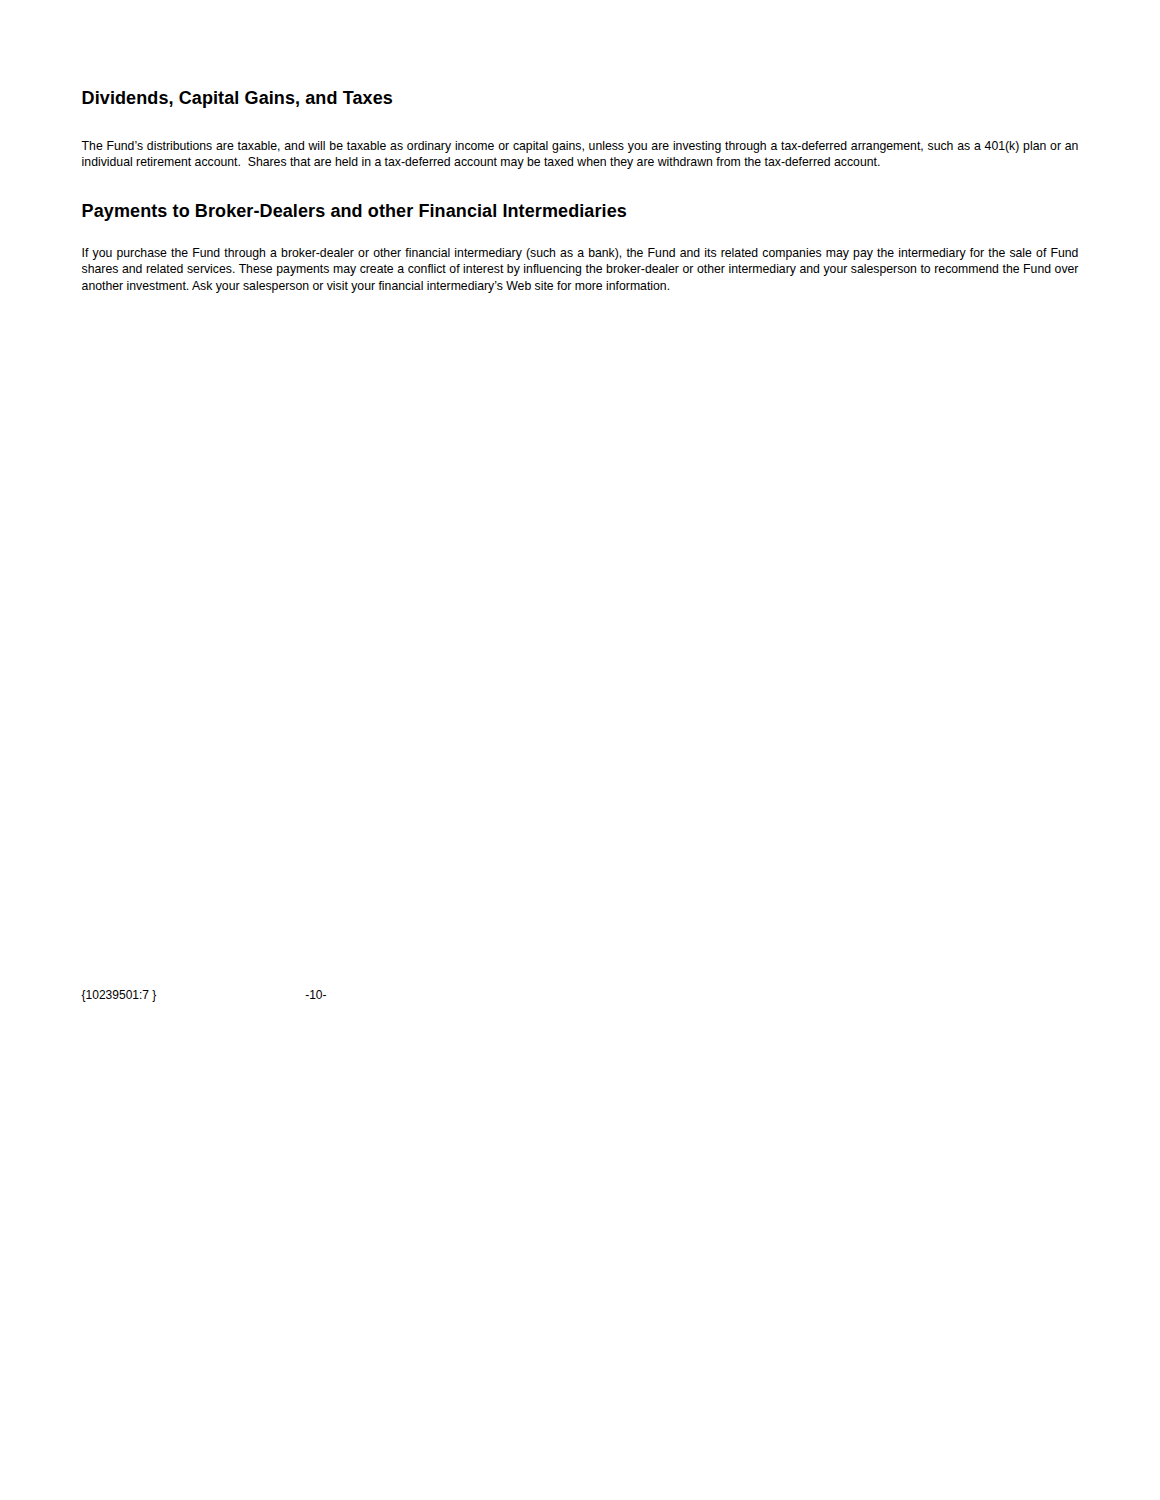Dividends, Capital Gains, and Taxes
The Fund’s distributions are taxable, and will be taxable as ordinary income or capital gains, unless you are investing through a tax-deferred arrangement, such as a 401(k) plan or an individual retirement account. Shares that are held in a tax-deferred account may be taxed when they are withdrawn from the tax-deferred account.
Payments to Broker-Dealers and other Financial Intermediaries
If you purchase the Fund through a broker-dealer or other financial intermediary (such as a bank), the Fund and its related companies may pay the intermediary for the sale of Fund shares and related services. These payments may create a conflict of interest by influencing the broker-dealer or other intermediary and your salesperson to recommend the Fund over another investment. Ask your salesperson or visit your financial intermediary’s Web site for more information.
{10239501:7 } -10-